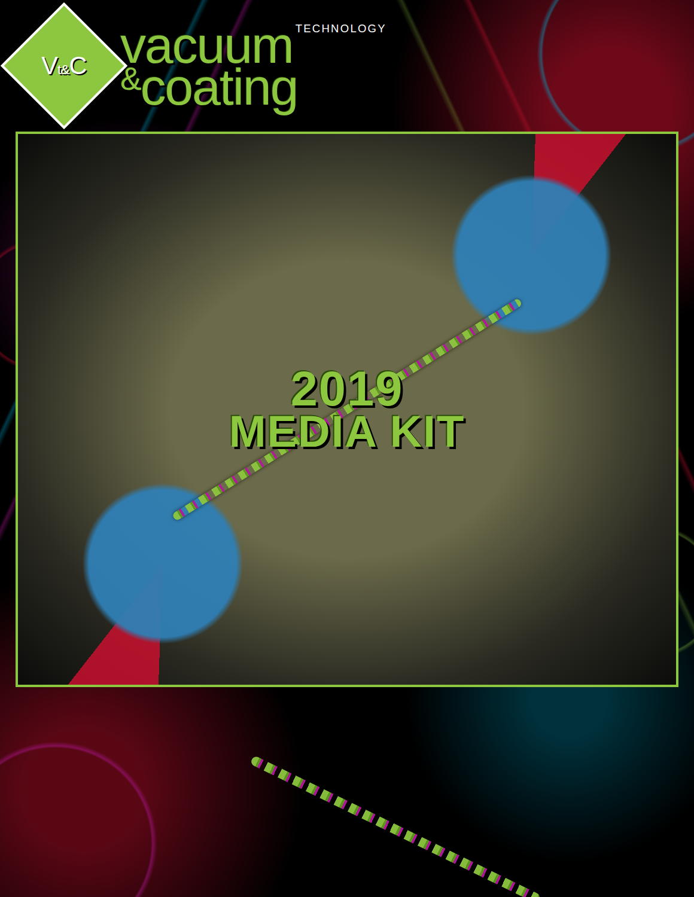Vt&C
vacuumTechnology &coating
2019 MEDIA KIT
Vacuum Technology & Coating — 2019 Media Kit cover.